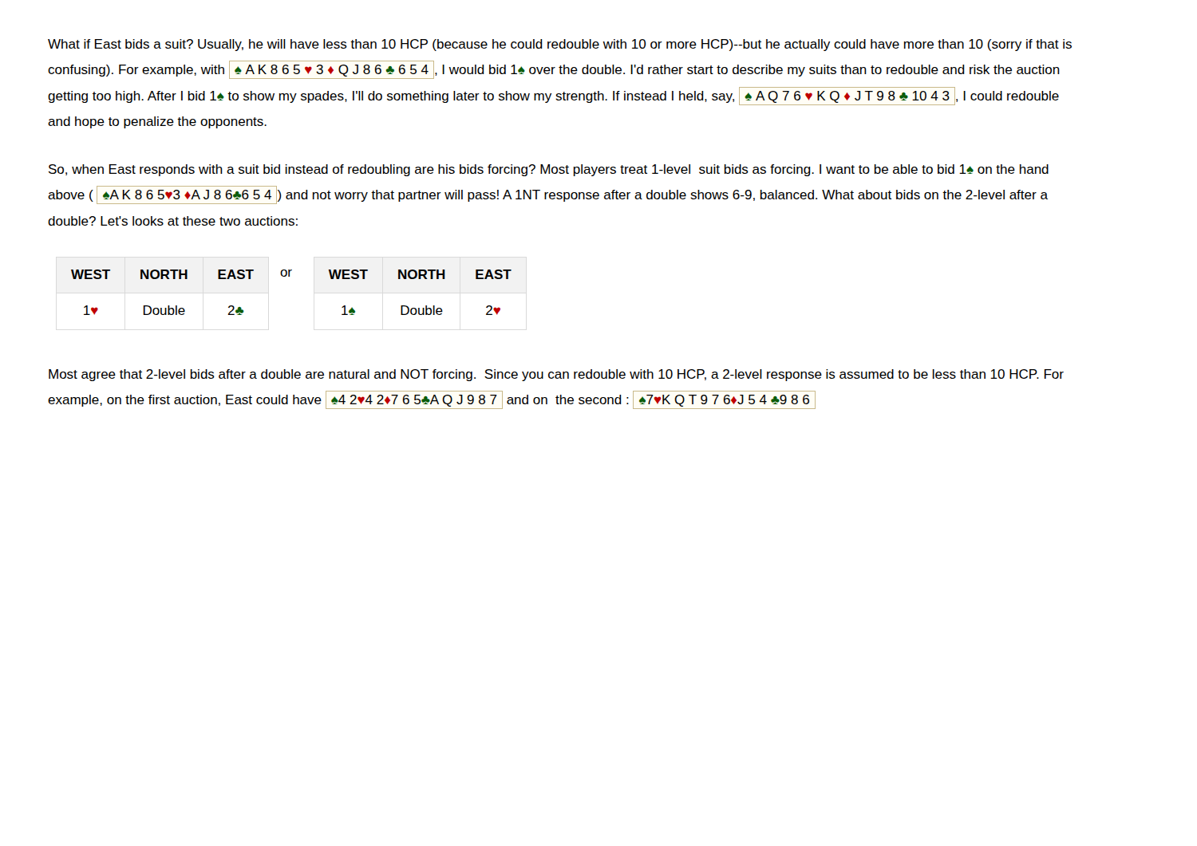What if East bids a suit? Usually, he will have less than 10 HCP (because he could redouble with 10 or more HCP)--but he actually could have more than 10 (sorry if that is confusing). For example, with ♠ A K 8 6 5 ♥ 3 ♦ Q J 8 6 ♣ 6 5 4, I would bid 1♠ over the double. I'd rather start to describe my suits than to redouble and risk the auction getting too high. After I bid 1♠ to show my spades, I'll do something later to show my strength. If instead I held, say, ♠ A Q 7 6 ♥ K Q ♦ J T 9 8 ♣ 10 4 3, I could redouble and hope to penalize the opponents.
So, when East responds with a suit bid instead of redoubling are his bids forcing? Most players treat 1-level suit bids as forcing. I want to be able to bid 1♠ on the hand above ( ♠A K 8 6 5♥3 ♦A J 8 6♣6 5 4) and not worry that partner will pass! A 1NT response after a double shows 6-9, balanced. What about bids on the 2-level after a double? Let's looks at these two auctions:
| WEST | NORTH | EAST |
| --- | --- | --- |
| 1 ♥ | Double | 2 ♣ |
or
| WEST | NORTH | EAST |
| --- | --- | --- |
| 1 ♠ | Double | 2 ♥ |
Most agree that 2-level bids after a double are natural and NOT forcing. Since you can redouble with 10 HCP, a 2-level response is assumed to be less than 10 HCP. For example, on the first auction, East could have ♠4 2♥4 2♦7 6 5♣A Q J 9 8 7 and on the second : ♠7♥K Q T 9 7 6♦J 5 4 ♣9 8 6